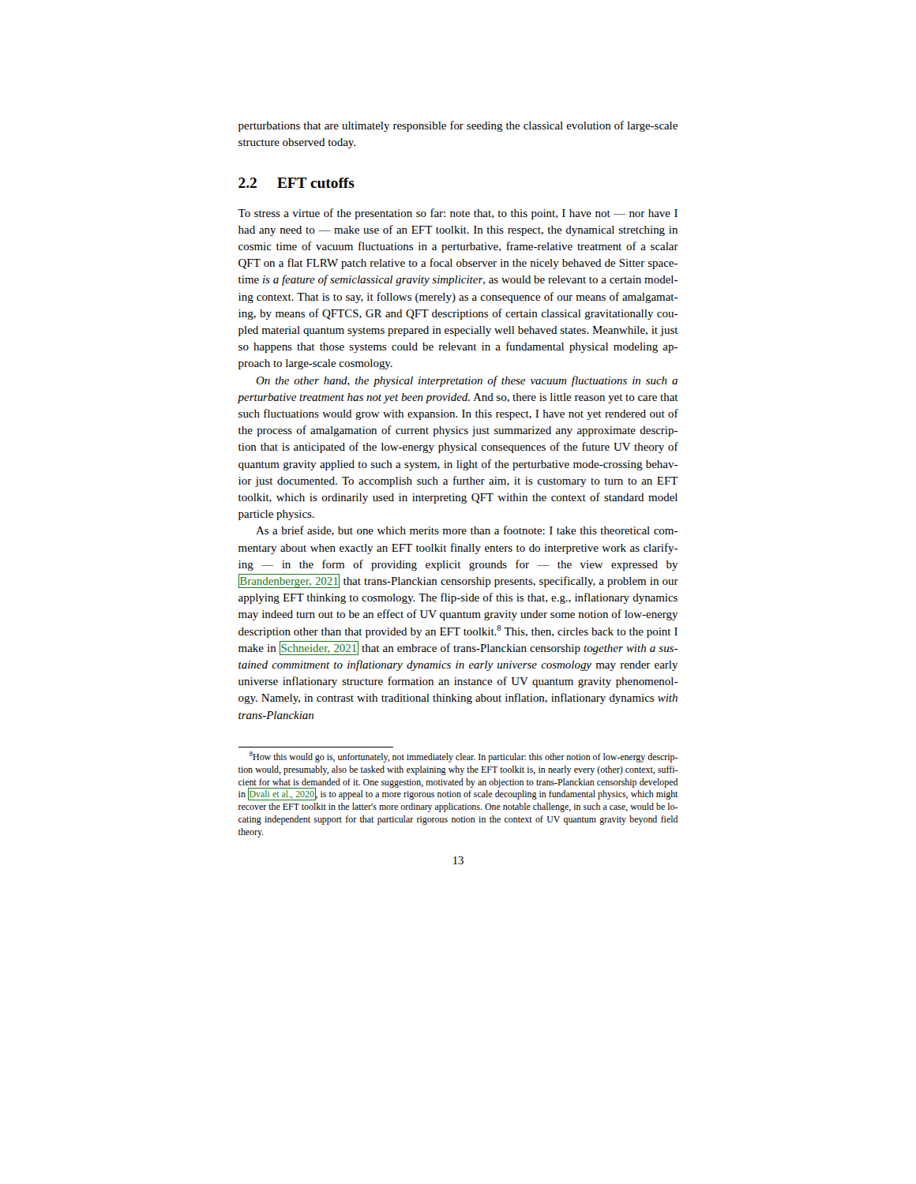perturbations that are ultimately responsible for seeding the classical evolution of large-scale structure observed today.
2.2 EFT cutoffs
To stress a virtue of the presentation so far: note that, to this point, I have not — nor have I had any need to — make use of an EFT toolkit. In this respect, the dynamical stretching in cosmic time of vacuum fluctuations in a perturbative, frame-relative treatment of a scalar QFT on a flat FLRW patch relative to a focal observer in the nicely behaved de Sitter spacetime is a feature of semiclassical gravity simpliciter, as would be relevant to a certain modeling context. That is to say, it follows (merely) as a consequence of our means of amalgamating, by means of QFTCS, GR and QFT descriptions of certain classical gravitationally coupled material quantum systems prepared in especially well behaved states. Meanwhile, it just so happens that those systems could be relevant in a fundamental physical modeling approach to large-scale cosmology.
On the other hand, the physical interpretation of these vacuum fluctuations in such a perturbative treatment has not yet been provided. And so, there is little reason yet to care that such fluctuations would grow with expansion. In this respect, I have not yet rendered out of the process of amalgamation of current physics just summarized any approximate description that is anticipated of the low-energy physical consequences of the future UV theory of quantum gravity applied to such a system, in light of the perturbative mode-crossing behavior just documented. To accomplish such a further aim, it is customary to turn to an EFT toolkit, which is ordinarily used in interpreting QFT within the context of standard model particle physics.
As a brief aside, but one which merits more than a footnote: I take this theoretical commentary about when exactly an EFT toolkit finally enters to do interpretive work as clarifying — in the form of providing explicit grounds for — the view expressed by Brandenberger, 2021 that trans-Planckian censorship presents, specifically, a problem in our applying EFT thinking to cosmology. The flip-side of this is that, e.g., inflationary dynamics may indeed turn out to be an effect of UV quantum gravity under some notion of low-energy description other than that provided by an EFT toolkit.8 This, then, circles back to the point I make in Schneider, 2021 that an embrace of trans-Planckian censorship together with a sustained commitment to inflationary dynamics in early universe cosmology may render early universe inflationary structure formation an instance of UV quantum gravity phenomenology. Namely, in contrast with traditional thinking about inflation, inflationary dynamics with trans-Planckian
8How this would go is, unfortunately, not immediately clear. In particular: this other notion of low-energy description would, presumably, also be tasked with explaining why the EFT toolkit is, in nearly every (other) context, sufficient for what is demanded of it. One suggestion, motivated by an objection to trans-Planckian censorship developed in Dvali et al., 2020, is to appeal to a more rigorous notion of scale decoupling in fundamental physics, which might recover the EFT toolkit in the latter's more ordinary applications. One notable challenge, in such a case, would be locating independent support for that particular rigorous notion in the context of UV quantum gravity beyond field theory.
13